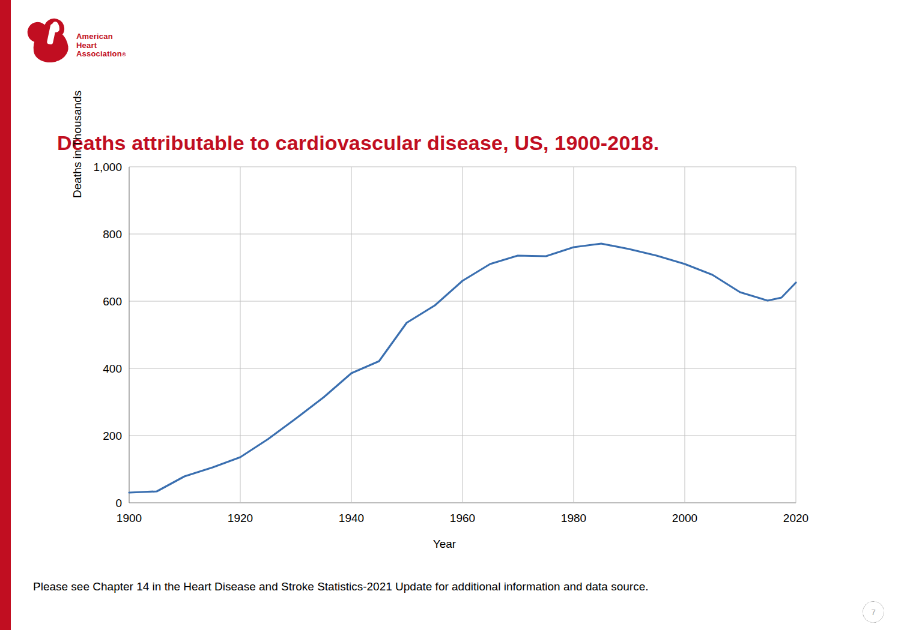American
Heart
Association®
Deaths attributable to cardiovascular disease, US, 1900-2018.
Deaths in Thousands
1,000 800 600 400 200 0 1900 1920 1940 1960 1980 2000 2020
Year
Please see Chapter 14 in the Heart Disease and Stroke Statistics-2021 Update for additional information and data source.
7